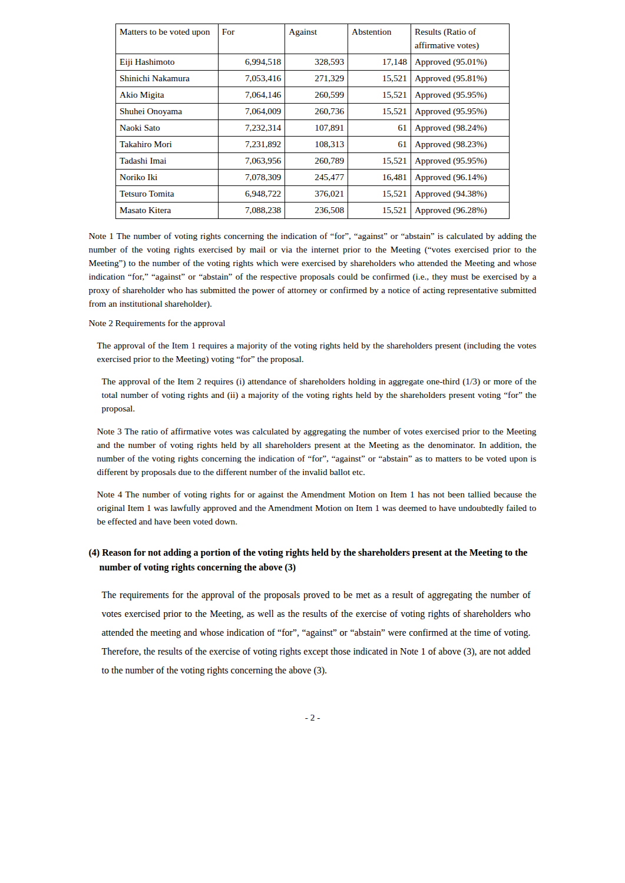| Matters to be voted upon | For | Against | Abstention | Results (Ratio of affirmative votes) |
| --- | --- | --- | --- | --- |
| Eiji Hashimoto | 6,994,518 | 328,593 | 17,148 | Approved (95.01%) |
| Shinichi Nakamura | 7,053,416 | 271,329 | 15,521 | Approved (95.81%) |
| Akio Migita | 7,064,146 | 260,599 | 15,521 | Approved (95.95%) |
| Shuhei Onoyama | 7,064,009 | 260,736 | 15,521 | Approved (95.95%) |
| Naoki Sato | 7,232,314 | 107,891 | 61 | Approved (98.24%) |
| Takahiro Mori | 7,231,892 | 108,313 | 61 | Approved (98.23%) |
| Tadashi Imai | 7,063,956 | 260,789 | 15,521 | Approved (95.95%) |
| Noriko Iki | 7,078,309 | 245,477 | 16,481 | Approved (96.14%) |
| Tetsuro Tomita | 6,948,722 | 376,021 | 15,521 | Approved (94.38%) |
| Masato Kitera | 7,088,238 | 236,508 | 15,521 | Approved (96.28%) |
Note 1 The number of voting rights concerning the indication of “for”, “against” or “abstain” is calculated by adding the number of the voting rights exercised by mail or via the internet prior to the Meeting (“votes exercised prior to the Meeting”) to the number of the voting rights which were exercised by shareholders who attended the Meeting and whose indication “for,” “against” or “abstain” of the respective proposals could be confirmed (i.e., they must be exercised by a proxy of shareholder who has submitted the power of attorney or confirmed by a notice of acting representative submitted from an institutional shareholder).
Note 2 Requirements for the approval
The approval of the Item 1 requires a majority of the voting rights held by the shareholders present (including the votes exercised prior to the Meeting) voting “for” the proposal.
The approval of the Item 2 requires (i) attendance of shareholders holding in aggregate one-third (1/3) or more of the total number of voting rights and (ii) a majority of the voting rights held by the shareholders present voting “for” the proposal.
Note 3 The ratio of affirmative votes was calculated by aggregating the number of votes exercised prior to the Meeting and the number of voting rights held by all shareholders present at the Meeting as the denominator. In addition, the number of the voting rights concerning the indication of “for”, “against” or “abstain” as to matters to be voted upon is different by proposals due to the different number of the invalid ballot etc.
Note 4 The number of voting rights for or against the Amendment Motion on Item 1 has not been tallied because the original Item 1 was lawfully approved and the Amendment Motion on Item 1 was deemed to have undoubtedly failed to be effected and have been voted down.
(4) Reason for not adding a portion of the voting rights held by the shareholders present at the Meeting to the number of voting rights concerning the above (3)
The requirements for the approval of the proposals proved to be met as a result of aggregating the number of votes exercised prior to the Meeting, as well as the results of the exercise of voting rights of shareholders who attended the meeting and whose indication of “for”, “against” or “abstain” were confirmed at the time of voting. Therefore, the results of the exercise of voting rights except those indicated in Note 1 of above (3), are not added to the number of the voting rights concerning the above (3).
- 2 -